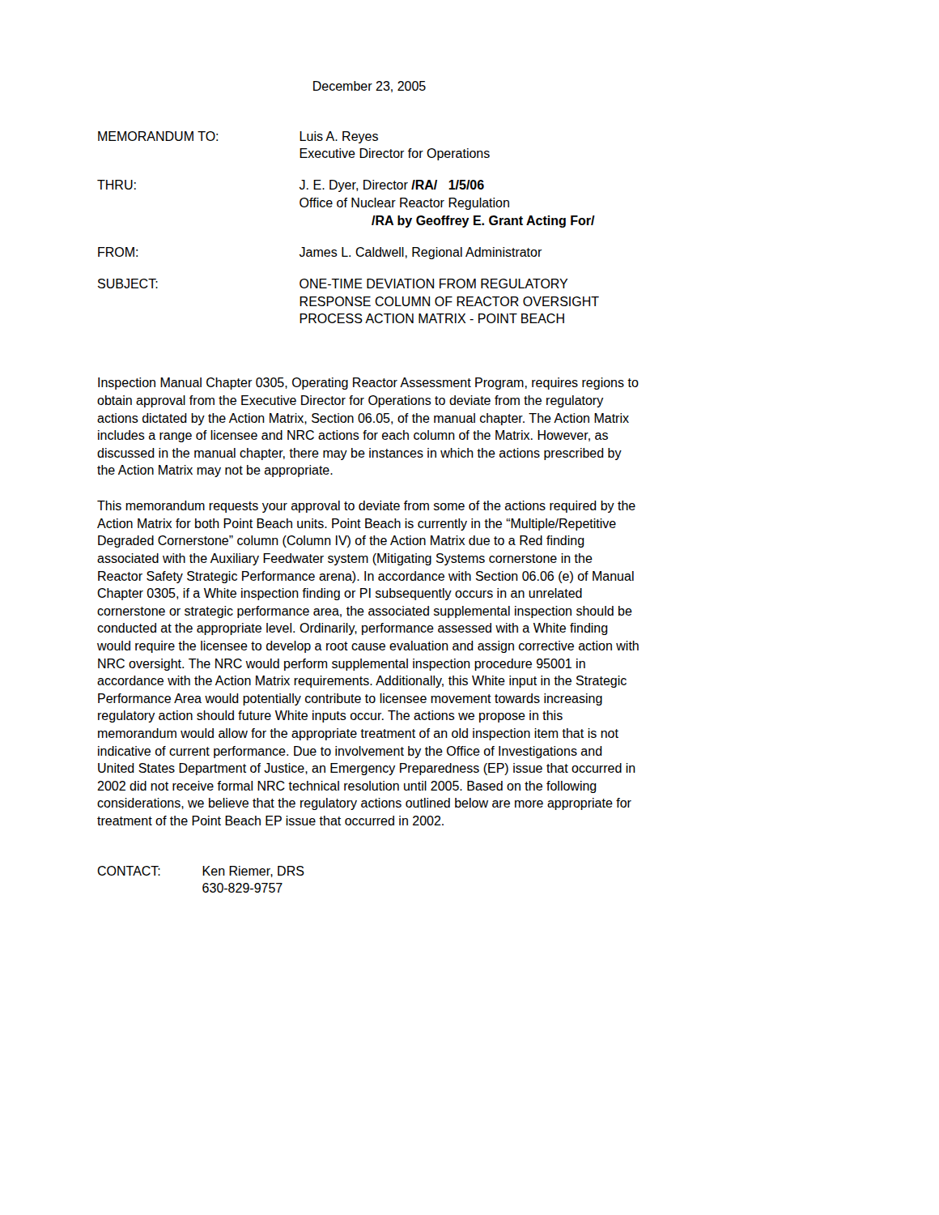December 23, 2005
| MEMORANDUM TO: | Luis A. Reyes Executive Director for Operations |
| THRU: | J. E. Dyer, Director /RA/ 1/5/06 Office of Nuclear Reactor Regulation /RA by Geoffrey E. Grant Acting For/ |
| FROM: | James L. Caldwell, Regional Administrator |
| SUBJECT: | ONE-TIME DEVIATION FROM REGULATORY RESPONSE COLUMN OF REACTOR OVERSIGHT PROCESS ACTION MATRIX - POINT BEACH |
Inspection Manual Chapter 0305, Operating Reactor Assessment Program, requires regions to obtain approval from the Executive Director for Operations to deviate from the regulatory actions dictated by the Action Matrix, Section 06.05, of the manual chapter. The Action Matrix includes a range of licensee and NRC actions for each column of the Matrix. However, as discussed in the manual chapter, there may be instances in which the actions prescribed by the Action Matrix may not be appropriate.
This memorandum requests your approval to deviate from some of the actions required by the Action Matrix for both Point Beach units. Point Beach is currently in the “Multiple/Repetitive Degraded Cornerstone” column (Column IV) of the Action Matrix due to a Red finding associated with the Auxiliary Feedwater system (Mitigating Systems cornerstone in the Reactor Safety Strategic Performance arena). In accordance with Section 06.06 (e) of Manual Chapter 0305, if a White inspection finding or PI subsequently occurs in an unrelated cornerstone or strategic performance area, the associated supplemental inspection should be conducted at the appropriate level. Ordinarily, performance assessed with a White finding would require the licensee to develop a root cause evaluation and assign corrective action with NRC oversight. The NRC would perform supplemental inspection procedure 95001 in accordance with the Action Matrix requirements. Additionally, this White input in the Strategic Performance Area would potentially contribute to licensee movement towards increasing regulatory action should future White inputs occur. The actions we propose in this memorandum would allow for the appropriate treatment of an old inspection item that is not indicative of current performance. Due to involvement by the Office of Investigations and United States Department of Justice, an Emergency Preparedness (EP) issue that occurred in 2002 did not receive formal NRC technical resolution until 2005. Based on the following considerations, we believe that the regulatory actions outlined below are more appropriate for treatment of the Point Beach EP issue that occurred in 2002.
| CONTACT: | Ken Riemer, DRS 630-829-9757 |